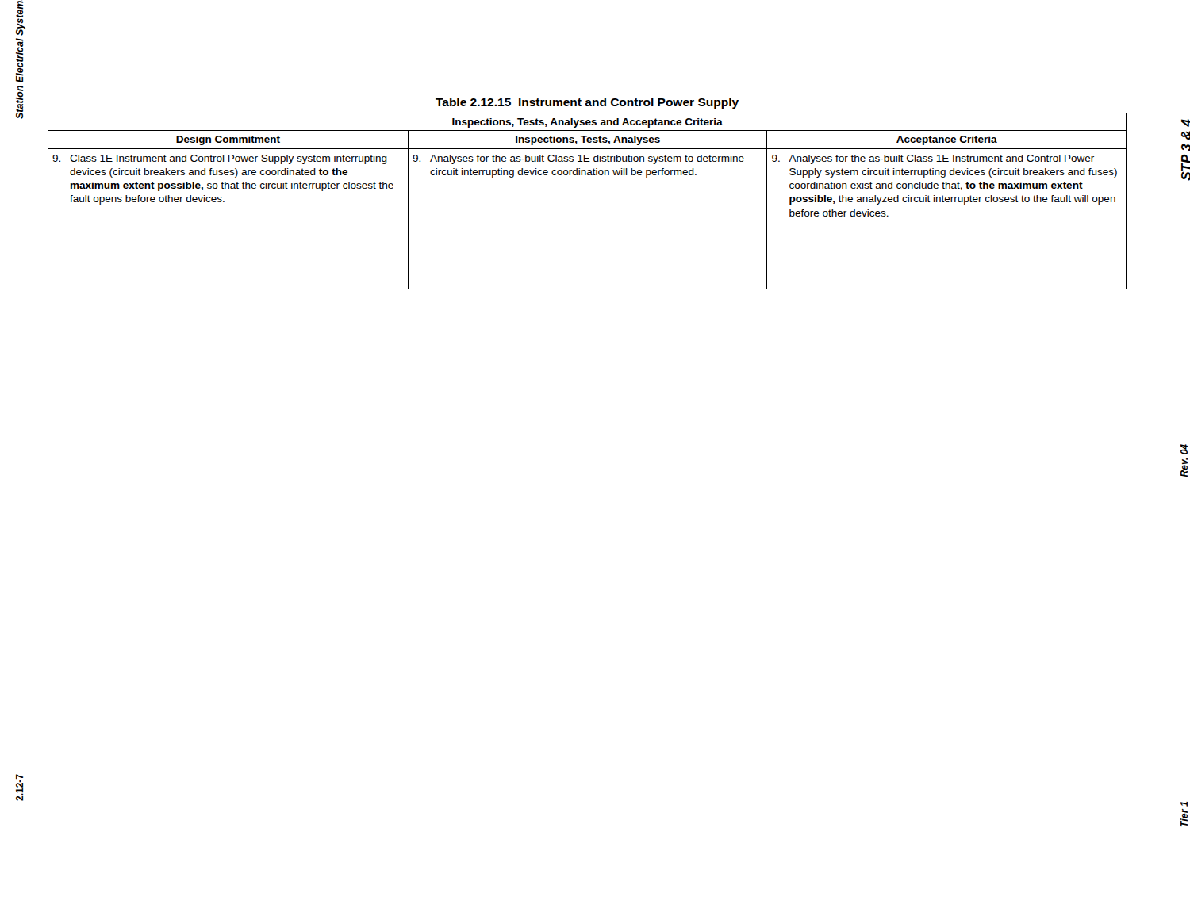Station Electrical Systems
2.12-7
STP 3 & 4
Rev. 04
Tier 1
Table 2.12.15 Instrument and Control Power Supply
| Inspections, Tests, Analyses and Acceptance Criteria |
| --- |
| Design Commitment | Inspections, Tests, Analyses | Acceptance Criteria |
| 9. Class 1E Instrument and Control Power Supply system interrupting devices (circuit breakers and fuses) are coordinated to the maximum extent possible, so that the circuit interrupter closest the fault opens before other devices. | 9. Analyses for the as-built Class 1E distribution system to determine circuit interrupting device coordination will be performed. | 9. Analyses for the as-built Class 1E Instrument and Control Power Supply system circuit interrupting devices (circuit breakers and fuses) coordination exist and conclude that, to the maximum extent possible, the analyzed circuit interrupter closest to the fault will open before other devices. |